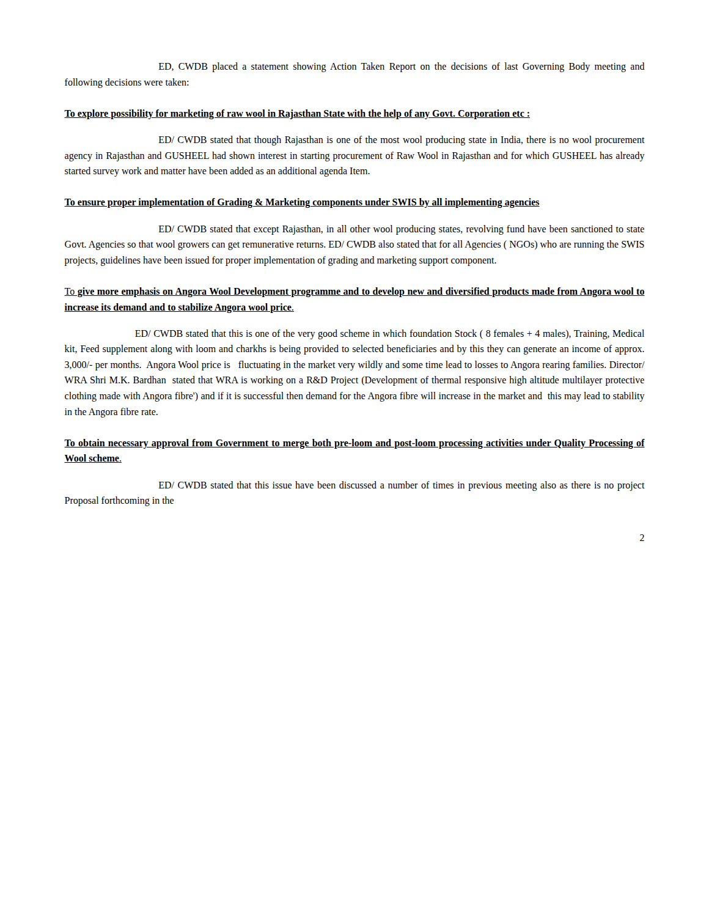ED, CWDB placed a statement showing Action Taken Report on the decisions of last Governing Body meeting and following decisions were taken:
To explore possibility for marketing of raw wool in Rajasthan State with the help of any Govt. Corporation etc :
ED/ CWDB stated that though Rajasthan is one of the most wool producing state in India, there is no wool procurement agency in Rajasthan and GUSHEEL had shown interest in starting procurement of Raw Wool in Rajasthan and for which GUSHEEL has already started survey work and matter have been added as an additional agenda Item.
To ensure proper implementation of Grading & Marketing components under SWIS by all implementing agencies
ED/ CWDB stated that except Rajasthan, in all other wool producing states, revolving fund have been sanctioned to state Govt. Agencies so that wool growers can get remunerative returns. ED/ CWDB also stated that for all Agencies ( NGOs) who are running the SWIS projects, guidelines have been issued for proper implementation of grading and marketing support component.
To give more emphasis on Angora Wool Development programme and to develop new and diversified products made from Angora wool to increase its demand and to stabilize Angora wool price.
ED/ CWDB stated that this is one of the very good scheme in which foundation Stock ( 8 females + 4 males), Training, Medical kit, Feed supplement along with loom and charkhs is being provided to selected beneficiaries and by this they can generate an income of approx. 3,000/- per months. Angora Wool price is fluctuating in the market very wildly and some time lead to losses to Angora rearing families. Director/ WRA Shri M.K. Bardhan stated that WRA is working on a R&D Project (Development of thermal responsive high altitude multilayer protective clothing made with Angora fibre') and if it is successful then demand for the Angora fibre will increase in the market and this may lead to stability in the Angora fibre rate.
To obtain necessary approval from Government to merge both pre-loom and post-loom processing activities under Quality Processing of Wool scheme.
ED/ CWDB stated that this issue have been discussed a number of times in previous meeting also as there is no project Proposal forthcoming in the
2